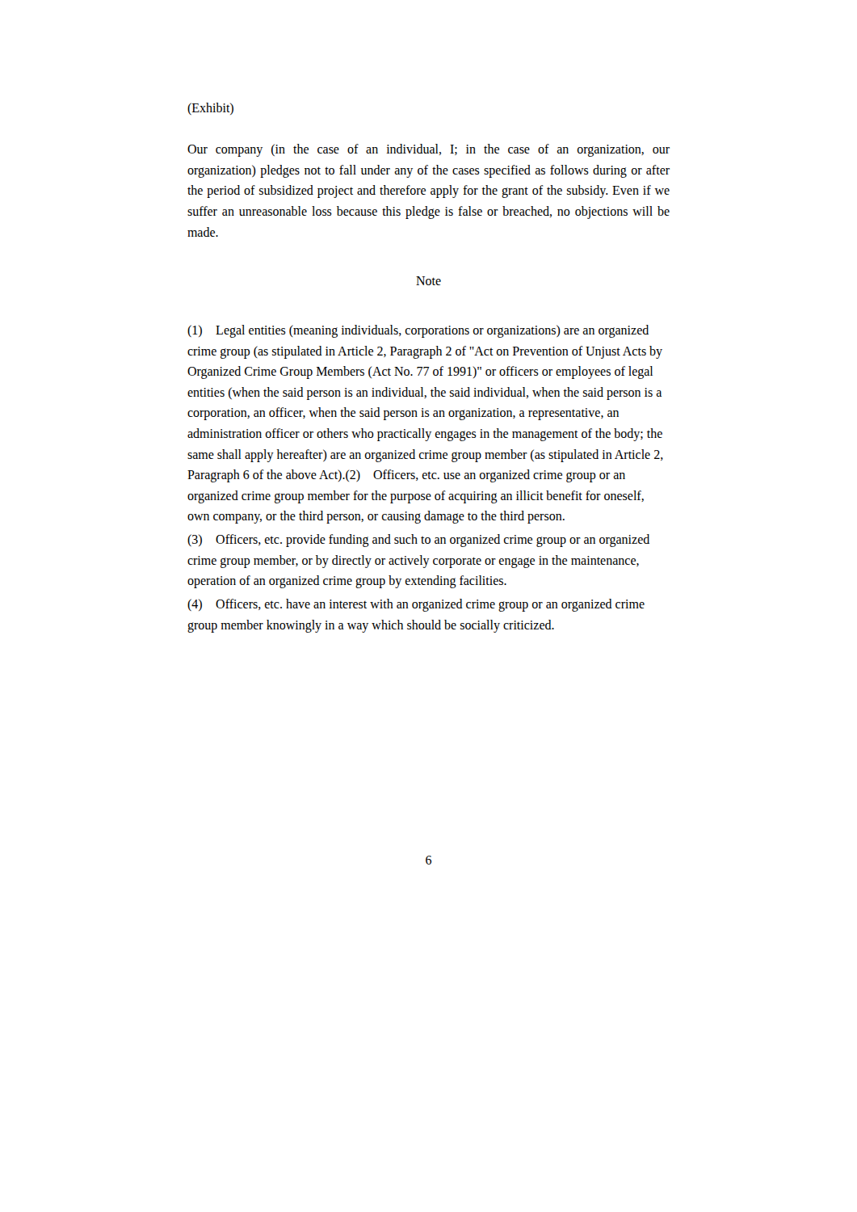(Exhibit)
Our company (in the case of an individual, I; in the case of an organization, our organization) pledges not to fall under any of the cases specified as follows during or after the period of subsidized project and therefore apply for the grant of the subsidy. Even if we suffer an unreasonable loss because this pledge is false or breached, no objections will be made.
Note
(1) Legal entities (meaning individuals, corporations or organizations) are an organized crime group (as stipulated in Article 2, Paragraph 2 of "Act on Prevention of Unjust Acts by Organized Crime Group Members (Act No. 77 of 1991)" or officers or employees of legal entities (when the said person is an individual, the said individual, when the said person is a corporation, an officer, when the said person is an organization, a representative, an administration officer or others who practically engages in the management of the body; the same shall apply hereafter) are an organized crime group member (as stipulated in Article 2, Paragraph 6 of the above Act).(2) Officers, etc. use an organized crime group or an organized crime group member for the purpose of acquiring an illicit benefit for oneself, own company, or the third person, or causing damage to the third person.
(3) Officers, etc. provide funding and such to an organized crime group or an organized crime group member, or by directly or actively corporate or engage in the maintenance, operation of an organized crime group by extending facilities.
(4) Officers, etc. have an interest with an organized crime group or an organized crime group member knowingly in a way which should be socially criticized.
6